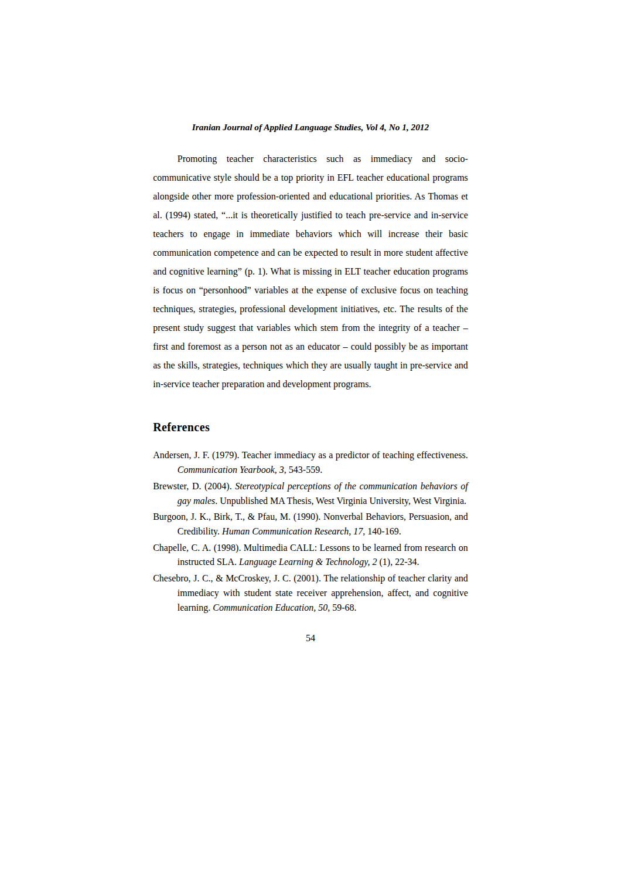Iranian Journal of Applied Language Studies, Vol 4, No 1, 2012
Promoting teacher characteristics such as immediacy and socio-communicative style should be a top priority in EFL teacher educational programs alongside other more profession-oriented and educational priorities. As Thomas et al. (1994) stated, “...it is theoretically justified to teach pre-service and in-service teachers to engage in immediate behaviors which will increase their basic communication competence and can be expected to result in more student affective and cognitive learning” (p. 1). What is missing in ELT teacher education programs is focus on “personhood” variables at the expense of exclusive focus on teaching techniques, strategies, professional development initiatives, etc. The results of the present study suggest that variables which stem from the integrity of a teacher – first and foremost as a person not as an educator – could possibly be as important as the skills, strategies, techniques which they are usually taught in pre-service and in-service teacher preparation and development programs.
References
Andersen, J. F. (1979). Teacher immediacy as a predictor of teaching effectiveness. Communication Yearbook, 3, 543-559.
Brewster, D. (2004). Stereotypical perceptions of the communication behaviors of gay males. Unpublished MA Thesis, West Virginia University, West Virginia.
Burgoon, J. K., Birk, T., & Pfau, M. (1990). Nonverbal Behaviors, Persuasion, and Credibility. Human Communication Research, 17, 140-169.
Chapelle, C. A. (1998). Multimedia CALL: Lessons to be learned from research on instructed SLA. Language Learning & Technology, 2 (1), 22-34.
Chesebro, J. C., & McCroskey, J. C. (2001). The relationship of teacher clarity and immediacy with student state receiver apprehension, affect, and cognitive learning. Communication Education, 50, 59-68.
54